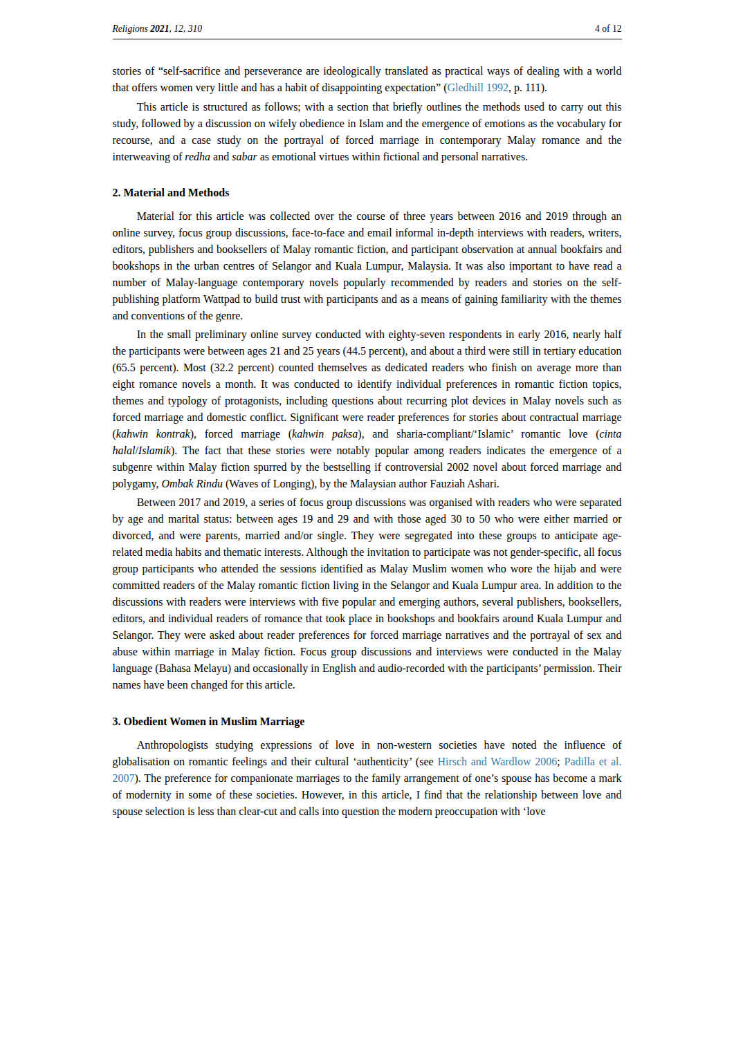Religions 2021, 12, 310 4 of 12
stories of “self-sacrifice and perseverance are ideologically translated as practical ways of dealing with a world that offers women very little and has a habit of disappointing expectation” (Gledhill 1992, p. 111).
This article is structured as follows; with a section that briefly outlines the methods used to carry out this study, followed by a discussion on wifely obedience in Islam and the emergence of emotions as the vocabulary for recourse, and a case study on the portrayal of forced marriage in contemporary Malay romance and the interweaving of redha and sabar as emotional virtues within fictional and personal narratives.
2. Material and Methods
Material for this article was collected over the course of three years between 2016 and 2019 through an online survey, focus group discussions, face-to-face and email informal in-depth interviews with readers, writers, editors, publishers and booksellers of Malay romantic fiction, and participant observation at annual bookfairs and bookshops in the urban centres of Selangor and Kuala Lumpur, Malaysia. It was also important to have read a number of Malay-language contemporary novels popularly recommended by readers and stories on the self-publishing platform Wattpad to build trust with participants and as a means of gaining familiarity with the themes and conventions of the genre.
In the small preliminary online survey conducted with eighty-seven respondents in early 2016, nearly half the participants were between ages 21 and 25 years (44.5 percent), and about a third were still in tertiary education (65.5 percent). Most (32.2 percent) counted themselves as dedicated readers who finish on average more than eight romance novels a month. It was conducted to identify individual preferences in romantic fiction topics, themes and typology of protagonists, including questions about recurring plot devices in Malay novels such as forced marriage and domestic conflict. Significant were reader preferences for stories about contractual marriage (kahwin kontrak), forced marriage (kahwin paksa), and sharia-compliant/‘Islamic’ romantic love (cinta halal/Islamik). The fact that these stories were notably popular among readers indicates the emergence of a subgenre within Malay fiction spurred by the bestselling if controversial 2002 novel about forced marriage and polygamy, Ombak Rindu (Waves of Longing), by the Malaysian author Fauziah Ashari.
Between 2017 and 2019, a series of focus group discussions was organised with readers who were separated by age and marital status: between ages 19 and 29 and with those aged 30 to 50 who were either married or divorced, and were parents, married and/or single. They were segregated into these groups to anticipate age-related media habits and thematic interests. Although the invitation to participate was not gender-specific, all focus group participants who attended the sessions identified as Malay Muslim women who wore the hijab and were committed readers of the Malay romantic fiction living in the Selangor and Kuala Lumpur area. In addition to the discussions with readers were interviews with five popular and emerging authors, several publishers, booksellers, editors, and individual readers of romance that took place in bookshops and bookfairs around Kuala Lumpur and Selangor. They were asked about reader preferences for forced marriage narratives and the portrayal of sex and abuse within marriage in Malay fiction. Focus group discussions and interviews were conducted in the Malay language (Bahasa Melayu) and occasionally in English and audio-recorded with the participants’ permission. Their names have been changed for this article.
3. Obedient Women in Muslim Marriage
Anthropologists studying expressions of love in non-western societies have noted the influence of globalisation on romantic feelings and their cultural ‘authenticity’ (see Hirsch and Wardlow 2006; Padilla et al. 2007). The preference for companionate marriages to the family arrangement of one’s spouse has become a mark of modernity in some of these societies. However, in this article, I find that the relationship between love and spouse selection is less than clear-cut and calls into question the modern preoccupation with ‘love